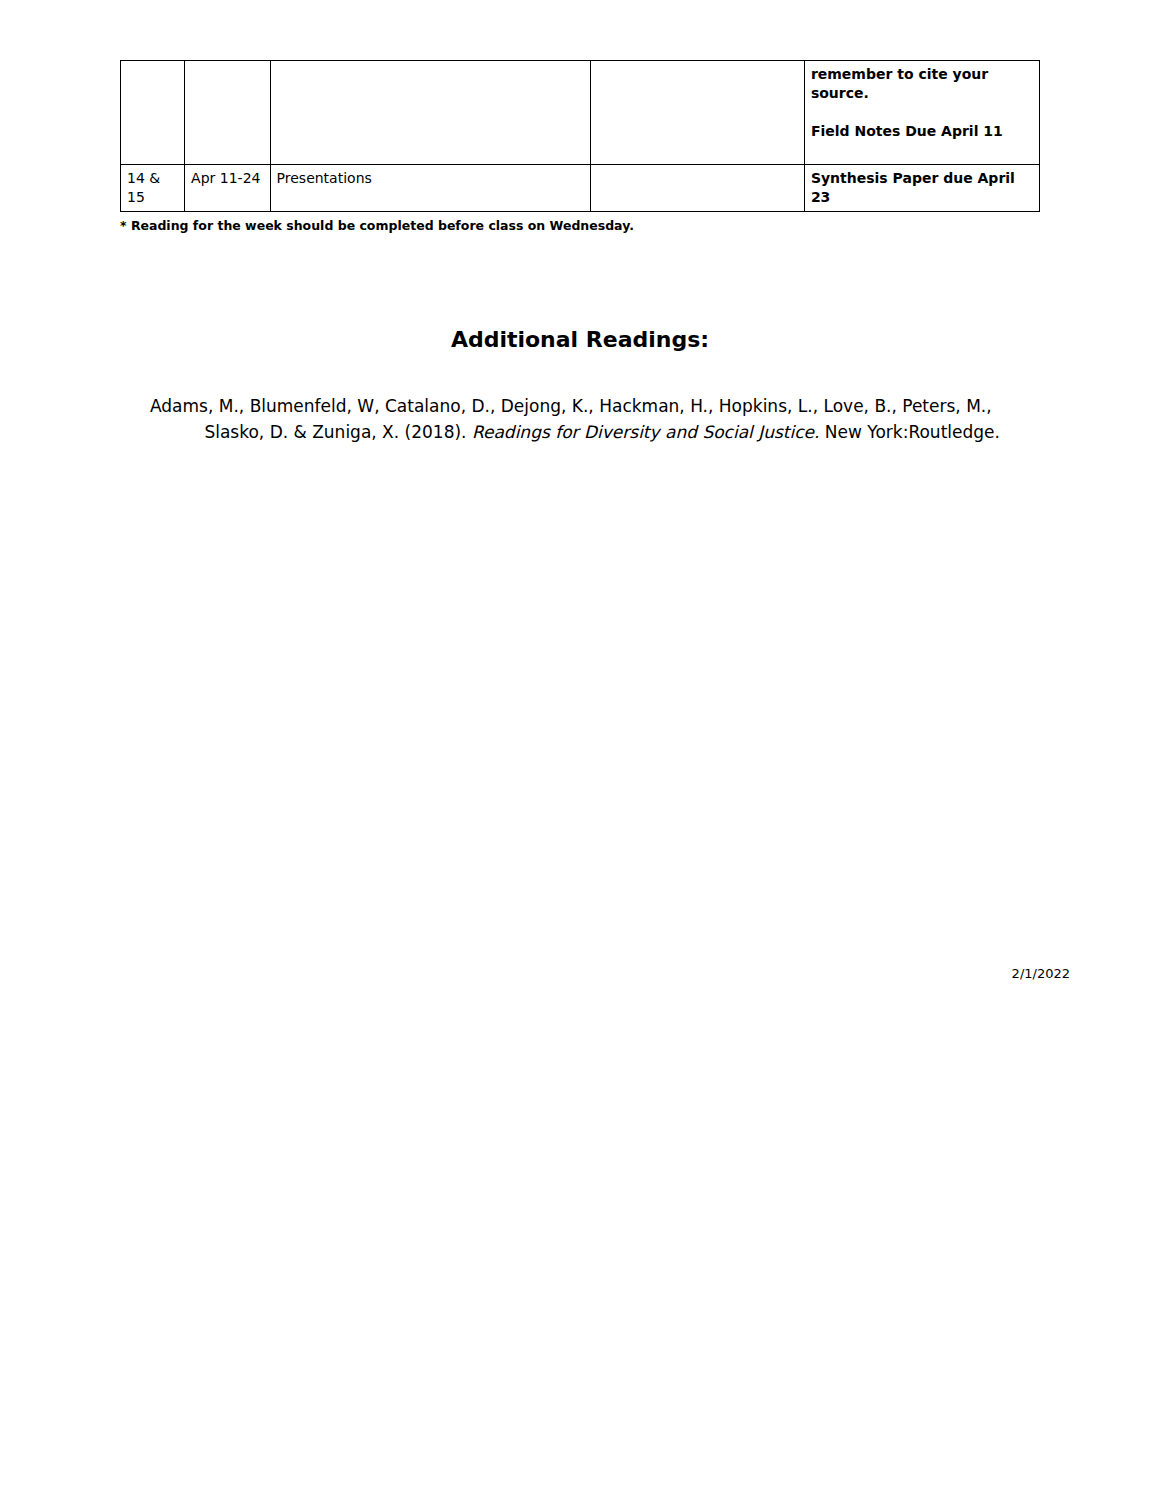| | | | | remember to cite your source. Field Notes Due April 11 |
| 14 & 15 | Apr 11-24 | Presentations | | Synthesis Paper due April 23 |
* Reading for the week should be completed before class on Wednesday.
Additional Readings:
Adams, M., Blumenfeld, W, Catalano, D., Dejong, K., Hackman, H., Hopkins, L., Love, B., Peters, M., Slasko, D. & Zuniga, X. (2018). Readings for Diversity and Social Justice. New York:Routledge.
2/1/2022